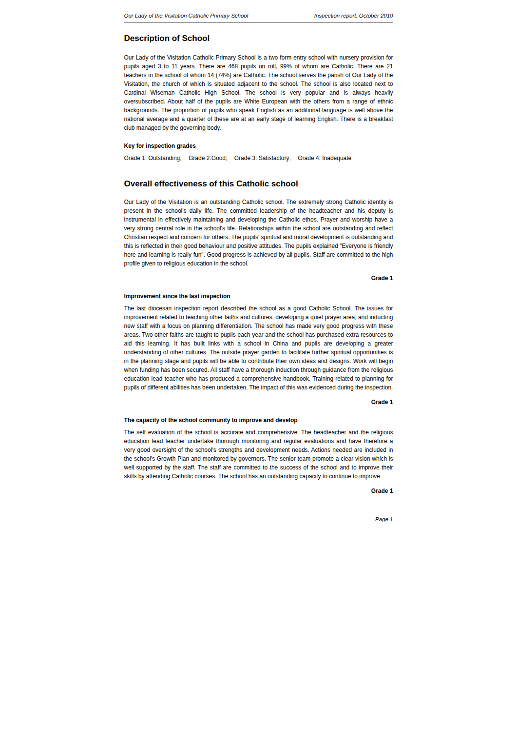Our Lady of the Visitation Catholic Primary School
Inspection report: October 2010
Description of School
Our Lady of the Visitation Catholic Primary School is a two form entry school with nursery provision for pupils aged 3 to 11 years. There are 468 pupils on roll, 99% of whom are Catholic. There are 21 teachers in the school of whom 14 (74%) are Catholic. The school serves the parish of Our Lady of the Visitation, the church of which is situated adjacent to the school. The school is also located next to Cardinal Wiseman Catholic High School. The school is very popular and is always heavily oversubscribed. About half of the pupils are White European with the others from a range of ethnic backgrounds. The proportion of pupils who speak English as an additional language is well above the national average and a quarter of these are at an early stage of learning English. There is a breakfast club managed by the governing body.
Key for inspection grades
Grade 1: Outstanding; Grade 2:Good; Grade 3: Satisfactory; Grade 4: Inadequate
Overall effectiveness of this Catholic school
Our Lady of the Visitation is an outstanding Catholic school. The extremely strong Catholic identity is present in the school's daily life. The committed leadership of the headteacher and his deputy is instrumental in effectively maintaining and developing the Catholic ethos. Prayer and worship have a very strong central role in the school's life. Relationships within the school are outstanding and reflect Christian respect and concern for others. The pupils' spiritual and moral development is outstanding and this is reflected in their good behaviour and positive attitudes. The pupils explained "Everyone is friendly here and learning is really fun". Good progress is achieved by all pupils. Staff are committed to the high profile given to religious education in the school.
Grade 1
Improvement since the last inspection
The last diocesan inspection report described the school as a good Catholic School. The issues for improvement related to teaching other faiths and cultures; developing a quiet prayer area; and inducting new staff with a focus on planning differentiation. The school has made very good progress with these areas. Two other faiths are taught to pupils each year and the school has purchased extra resources to aid this learning. It has built links with a school in China and pupils are developing a greater understanding of other cultures. The outside prayer garden to facilitate further spiritual opportunities is in the planning stage and pupils will be able to contribute their own ideas and designs. Work will begin when funding has been secured. All staff have a thorough induction through guidance from the religious education lead teacher who has produced a comprehensive handbook. Training related to planning for pupils of different abilities has been undertaken. The impact of this was evidenced during the inspection.
Grade 1
The capacity of the school community to improve and develop
The self evaluation of the school is accurate and comprehensive. The headteacher and the religious education lead teacher undertake thorough monitoring and regular evaluations and have therefore a very good oversight of the school's strengths and development needs. Actions needed are included in the school's Growth Plan and monitored by governors. The senior team promote a clear vision which is well supported by the staff. The staff are committed to the success of the school and to improve their skills by attending Catholic courses. The school has an outstanding capacity to continue to improve.
Grade 1
Page 1